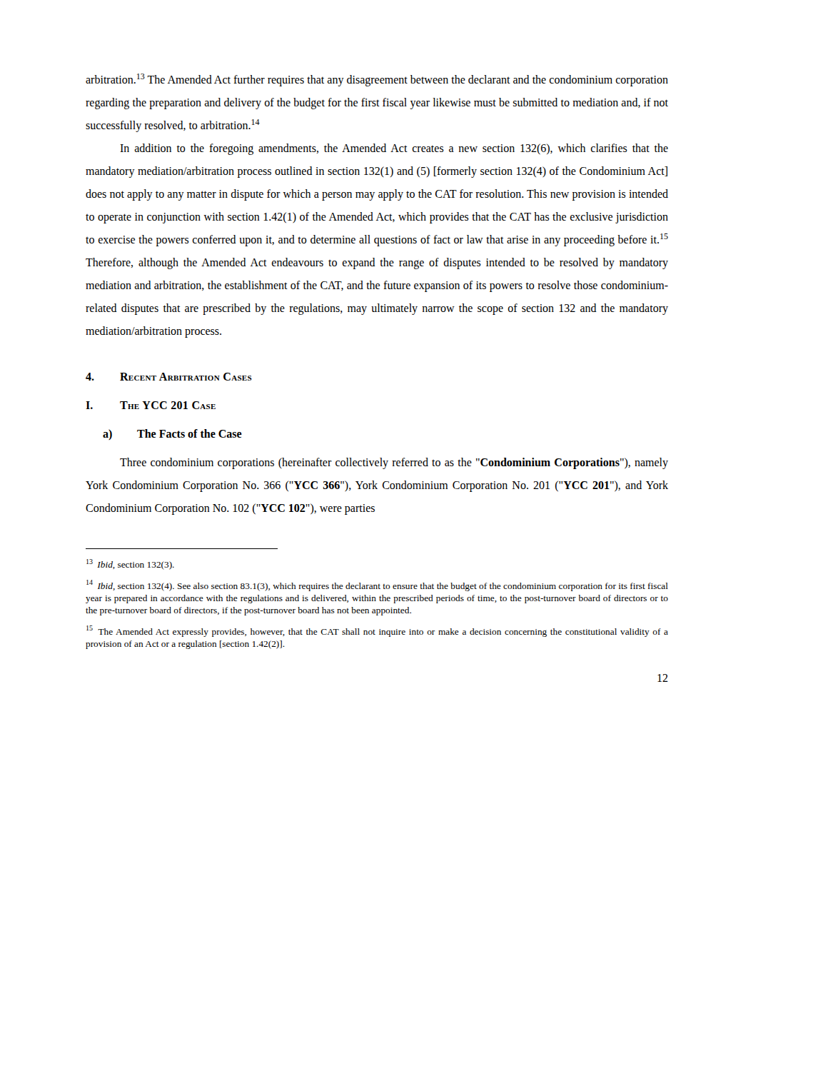arbitration.13 The Amended Act further requires that any disagreement between the declarant and the condominium corporation regarding the preparation and delivery of the budget for the first fiscal year likewise must be submitted to mediation and, if not successfully resolved, to arbitration.14
In addition to the foregoing amendments, the Amended Act creates a new section 132(6), which clarifies that the mandatory mediation/arbitration process outlined in section 132(1) and (5) [formerly section 132(4) of the Condominium Act] does not apply to any matter in dispute for which a person may apply to the CAT for resolution. This new provision is intended to operate in conjunction with section 1.42(1) of the Amended Act, which provides that the CAT has the exclusive jurisdiction to exercise the powers conferred upon it, and to determine all questions of fact or law that arise in any proceeding before it.15 Therefore, although the Amended Act endeavours to expand the range of disputes intended to be resolved by mandatory mediation and arbitration, the establishment of the CAT, and the future expansion of its powers to resolve those condominium-related disputes that are prescribed by the regulations, may ultimately narrow the scope of section 132 and the mandatory mediation/arbitration process.
4. Recent Arbitration Cases
I. The YCC 201 Case
a) The Facts of the Case
Three condominium corporations (hereinafter collectively referred to as the "Condominium Corporations"), namely York Condominium Corporation No. 366 ("YCC 366"), York Condominium Corporation No. 201 ("YCC 201"), and York Condominium Corporation No. 102 ("YCC 102"), were parties
13 Ibid, section 132(3).
14 Ibid, section 132(4). See also section 83.1(3), which requires the declarant to ensure that the budget of the condominium corporation for its first fiscal year is prepared in accordance with the regulations and is delivered, within the prescribed periods of time, to the post-turnover board of directors or to the pre-turnover board of directors, if the post-turnover board has not been appointed.
15 The Amended Act expressly provides, however, that the CAT shall not inquire into or make a decision concerning the constitutional validity of a provision of an Act or a regulation [section 1.42(2)].
12